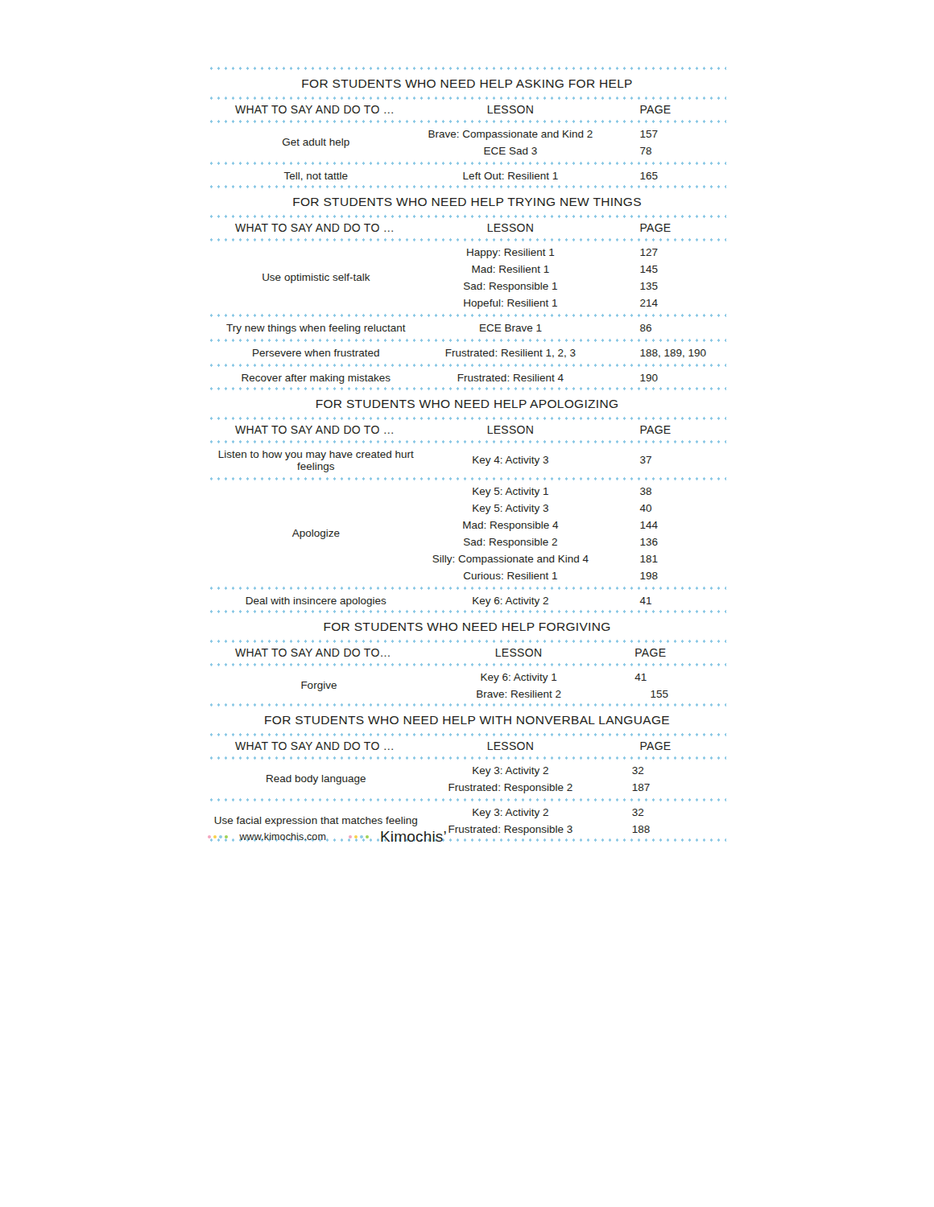For Students Who Need Help Asking for Help
| WHAT TO SAY AND DO TO … | LESSON | PAGE |
| Get adult help | Brave: Compassionate and Kind 2 | 157 |
| ECE Sad 3 | 78 |
| Tell, not tattle | Left Out: Resilient 1 | 165 |
For Students Who Need Help Trying New Things
| WHAT TO SAY AND DO TO … | LESSON | PAGE |
| Use optimistic self-talk | Happy: Resilient 1 | 127 |
| Mad: Resilient 1 | 145 |
| Sad: Responsible 1 | 135 |
| Hopeful: Resilient 1 | 214 |
| Try new things when feeling reluctant | ECE Brave 1 | 86 |
| Persevere when frustrated | Frustrated: Resilient 1, 2, 3 | 188, 189, 190 |
| Recover after making mistakes | Frustrated: Resilient 4 | 190 |
For Students Who Need Help Apologizing
| WHAT TO SAY AND DO TO … | LESSON | PAGE |
| Listen to how you may have created hurt feelings | Key 4: Activity 3 | 37 |
| Apologize | Key 5: Activity 1 | 38 |
| Key 5: Activity 3 | 40 |
| Mad: Responsible 4 | 144 |
| Sad: Responsible 2 | 136 |
| Silly: Compassionate and Kind 4 | 181 |
| Curious: Resilient 1 | 198 |
| Deal with insincere apologies | Key 6: Activity 2 | 41 |
For Students Who Need Help Forgiving
| WHAT TO SAY AND DO TO… | LESSON | PAGE |
| Forgive | Key 6: Activity 1 | 41 |
| Brave: Resilient 2 | 155 |
For Students Who Need Help with Nonverbal Language
| WHAT TO SAY AND DO TO … | LESSON | PAGE |
| Read body language | Key 3: Activity 2 | 32 |
| Frustrated: Responsible 2 | 187 |
| Use facial expression that matches feeling | Key 3: Activity 2 | 32 |
| Frustrated: Responsible 3 | 188 |
www.kimochis.com Kimochis’